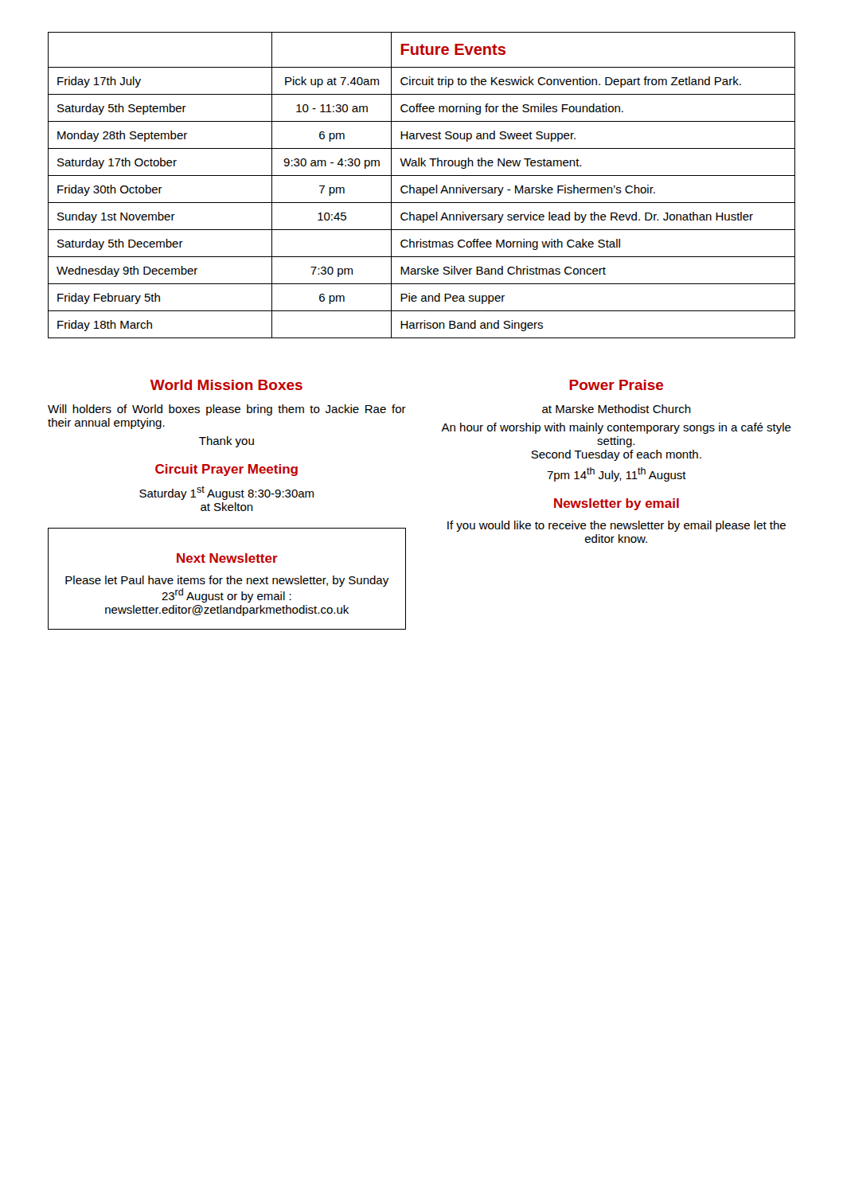| | | Future Events |
| Friday 17th July | Pick up at 7.40am | Circuit trip to the Keswick Convention. Depart from Zetland Park. |
| Saturday 5th September | 10 - 11:30 am | Coffee morning for the Smiles Foundation. |
| Monday 28th September | 6 pm | Harvest Soup and Sweet Supper. |
| Saturday 17th October | 9:30 am - 4:30 pm | Walk Through the New Testament. |
| Friday 30th October | 7 pm | Chapel Anniversary - Marske Fishermen’s Choir. |
| Sunday 1st November | 10:45 | Chapel Anniversary service lead by the Revd. Dr. Jonathan Hustler |
| Saturday 5th December | | Christmas Coffee Morning with Cake Stall |
| Wednesday 9th December | 7:30 pm | Marske Silver Band Christmas Concert |
| Friday February 5th | 6 pm | Pie and Pea supper |
| Friday 18th March | | Harrison Band and Singers |
World Mission Boxes
Will holders of World boxes please bring them to Jackie Rae for their annual emptying.
Thank you
Circuit Prayer Meeting
Saturday 1st August 8:30-9:30am
at Skelton
Next Newsletter
Please let Paul have items for the next newsletter, by Sunday 23rd August or by email :
newsletter.editor@zetlandparkmethodist.co.uk
Power Praise
at Marske Methodist Church
An hour of worship with mainly contemporary songs in a café style setting.
Second Tuesday of each month.
7pm 14th July, 11th August
Newsletter by email
If you would like to receive the newsletter by email please let the editor know.